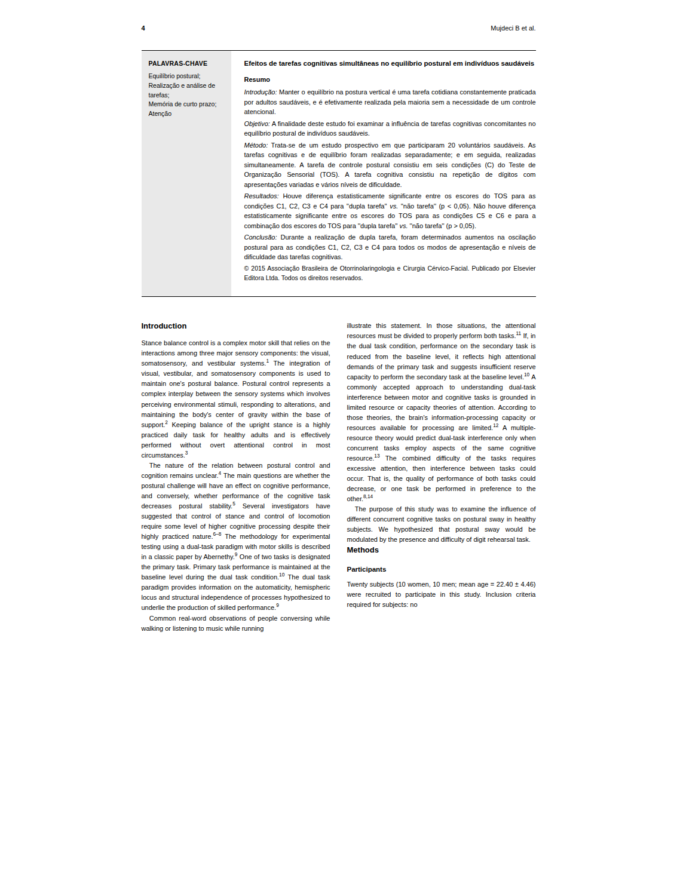4 Mujdeci B et al.
PALAVRAS-CHAVE
Equilíbrio postural;
Realização e análise de tarefas;
Memória de curto prazo;
Atenção
Efeitos de tarefas cognitivas simultâneas no equilíbrio postural em indivíduos saudáveis
Resumo
Introdução: Manter o equilíbrio na postura vertical é uma tarefa cotidiana constantemente praticada por adultos saudáveis, e é efetivamente realizada pela maioria sem a necessidade de um controle atencional.
Objetivo: A finalidade deste estudo foi examinar a influência de tarefas cognitivas concomitantes no equilíbrio postural de indivíduos saudáveis.
Método: Trata-se de um estudo prospectivo em que participaram 20 voluntários saudáveis. As tarefas cognitivas e de equilíbrio foram realizadas separadamente; e em seguida, realizadas simultaneamente. A tarefa de controle postural consistiu em seis condições (C) do Teste de Organização Sensorial (TOS). A tarefa cognitiva consistiu na repetição de dígitos com apresentações variadas e vários níveis de dificuldade.
Resultados: Houve diferença estatisticamente significante entre os escores do TOS para as condições C1, C2, C3 e C4 para ''dupla tarefa'' vs. ''não tarefa'' (p < 0,05). Não houve diferença estatisticamente significante entre os escores do TOS para as condições C5 e C6 e para a combinação dos escores do TOS para ''dupla tarefa'' vs. ''não tarefa'' (p > 0,05).
Conclusão: Durante a realização de dupla tarefa, foram determinados aumentos na oscilação postural para as condições C1, C2, C3 e C4 para todos os modos de apresentação e níveis de dificuldade das tarefas cognitivas.
© 2015 Associação Brasileira de Otorrinolaringologia e Cirurgia Cérvico-Facial. Publicado por Elsevier Editora Ltda. Todos os direitos reservados.
Introduction
Stance balance control is a complex motor skill that relies on the interactions among three major sensory components: the visual, somatosensory, and vestibular systems.1 The integration of visual, vestibular, and somatosensory components is used to maintain one's postural balance. Postural control represents a complex interplay between the sensory systems which involves perceiving environmental stimuli, responding to alterations, and maintaining the body's center of gravity within the base of support.2 Keeping balance of the upright stance is a highly practiced daily task for healthy adults and is effectively performed without overt attentional control in most circumstances.3
The nature of the relation between postural control and cognition remains unclear.4 The main questions are whether the postural challenge will have an effect on cognitive performance, and conversely, whether performance of the cognitive task decreases postural stability.5 Several investigators have suggested that control of stance and control of locomotion require some level of higher cognitive processing despite their highly practiced nature.6–8 The methodology for experimental testing using a dual-task paradigm with motor skills is described in a classic paper by Abernethy.9 One of two tasks is designated the primary task. Primary task performance is maintained at the baseline level during the dual task condition.10 The dual task paradigm provides information on the automaticity, hemispheric locus and structural independence of processes hypothesized to underlie the production of skilled performance.9
Common real-word observations of people conversing while walking or listening to music while running
illustrate this statement. In those situations, the attentional resources must be divided to properly perform both tasks.11 If, in the dual task condition, performance on the secondary task is reduced from the baseline level, it reflects high attentional demands of the primary task and suggests insufficient reserve capacity to perform the secondary task at the baseline level.10 A commonly accepted approach to understanding dual-task interference between motor and cognitive tasks is grounded in limited resource or capacity theories of attention. According to those theories, the brain's information-processing capacity or resources available for processing are limited.12 A multiple-resource theory would predict dual-task interference only when concurrent tasks employ aspects of the same cognitive resource.13 The combined difficulty of the tasks requires excessive attention, then interference between tasks could occur. That is, the quality of performance of both tasks could decrease, or one task be performed in preference to the other.8,14
The purpose of this study was to examine the influence of different concurrent cognitive tasks on postural sway in healthy subjects. We hypothesized that postural sway would be modulated by the presence and difficulty of digit rehearsal task.
Methods
Participants
Twenty subjects (10 women, 10 men; mean age = 22.40 ± 4.46) were recruited to participate in this study. Inclusion criteria required for subjects: no